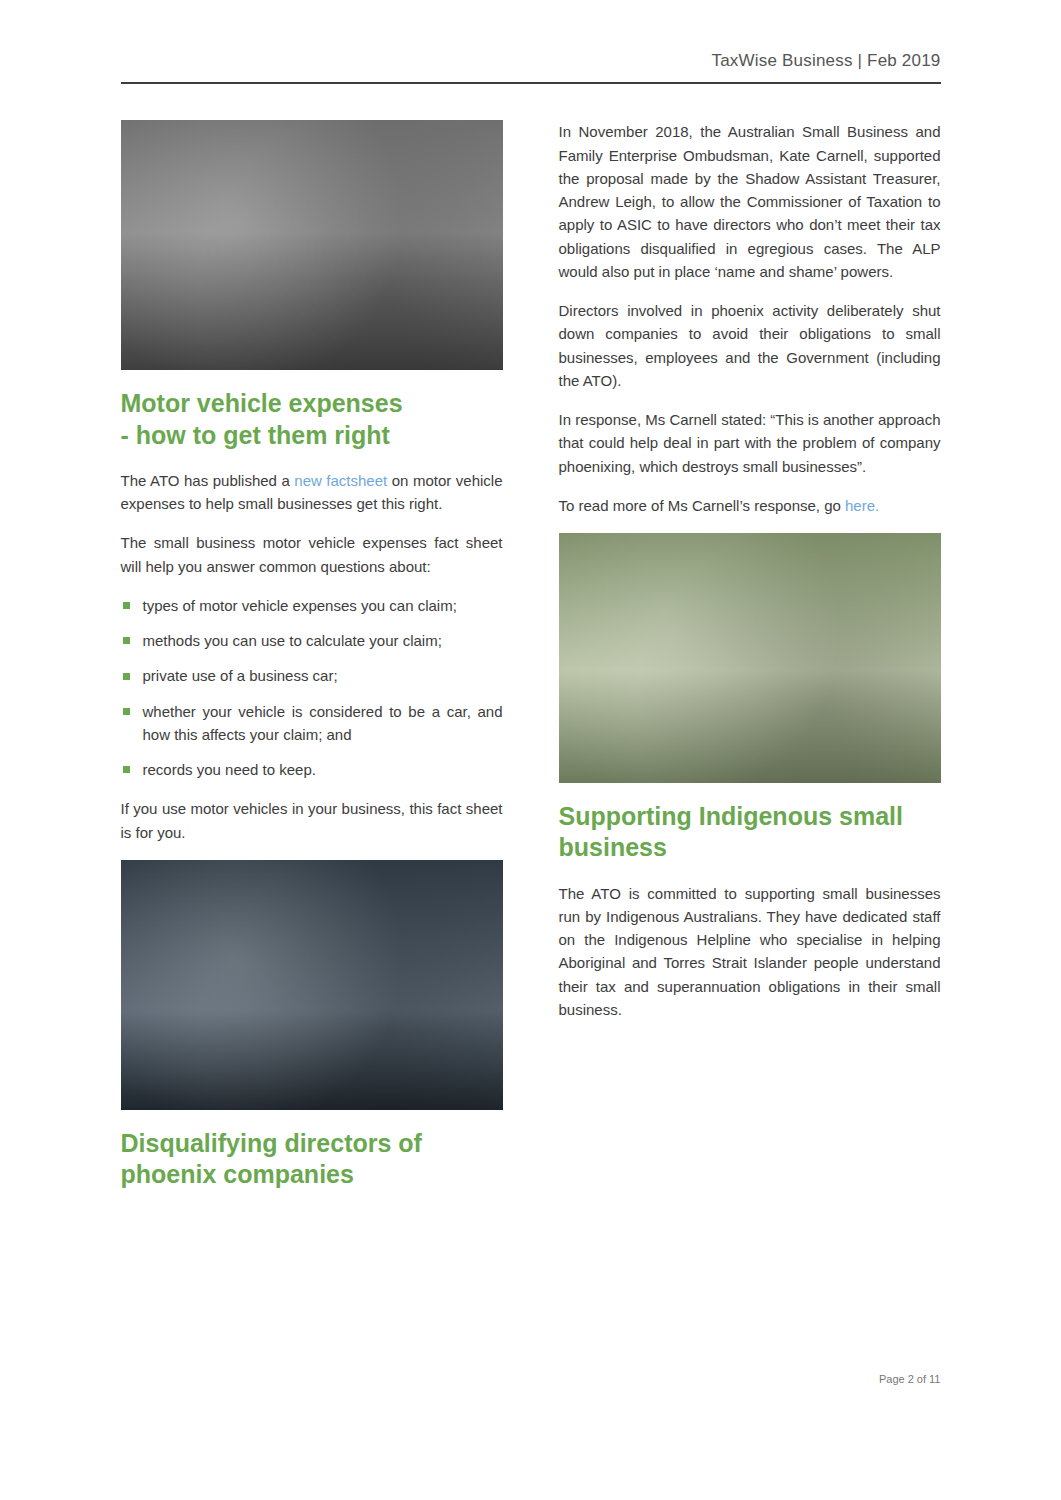TaxWise Business | Feb 2019
Motor vehicle expenses
- how to get them right
The ATO has published a new factsheet on motor vehicle expenses to help small businesses get this right.
The small business motor vehicle expenses fact sheet will help you answer common questions about:
types of motor vehicle expenses you can claim;
methods you can use to calculate your claim;
private use of a business car;
whether your vehicle is considered to be a car, and how this affects your claim; and
records you need to keep.
If you use motor vehicles in your business, this fact sheet is for you.
Disqualifying directors of phoenix companies
In November 2018, the Australian Small Business and Family Enterprise Ombudsman, Kate Carnell, supported the proposal made by the Shadow Assistant Treasurer, Andrew Leigh, to allow the Commissioner of Taxation to apply to ASIC to have directors who don’t meet their tax obligations disqualified in egregious cases. The ALP would also put in place ‘name and shame’ powers.
Directors involved in phoenix activity deliberately shut down companies to avoid their obligations to small businesses, employees and the Government (including the ATO).
In response, Ms Carnell stated: “This is another approach that could help deal in part with the problem of company phoenixing, which destroys small businesses”.
To read more of Ms Carnell’s response, go here.
Supporting Indigenous small business
The ATO is committed to supporting small businesses run by Indigenous Australians. They have dedicated staff on the Indigenous Helpline who specialise in helping Aboriginal and Torres Strait Islander people understand their tax and superannuation obligations in their small business.
Page 2 of 11